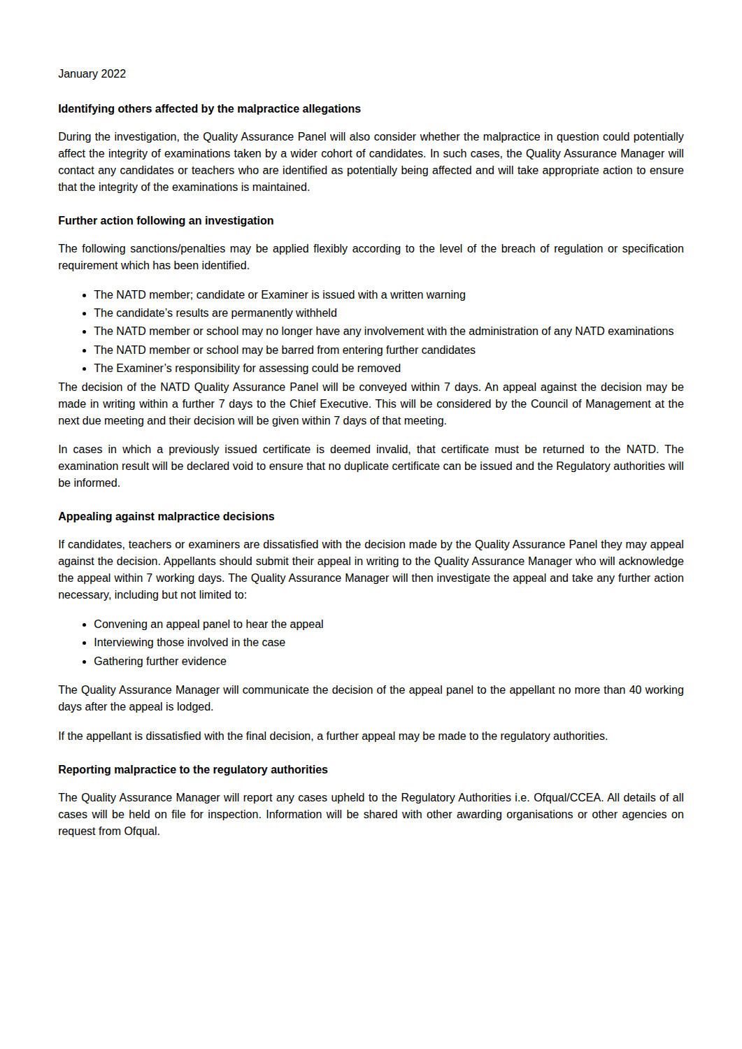January 2022
Identifying others affected by the malpractice allegations
During the investigation, the Quality Assurance Panel will also consider whether the malpractice in question could potentially affect the integrity of examinations taken by a wider cohort of candidates. In such cases, the Quality Assurance Manager will contact any candidates or teachers who are identified as potentially being affected and will take appropriate action to ensure that the integrity of the examinations is maintained.
Further action following an investigation
The following sanctions/penalties may be applied flexibly according to the level of the breach of regulation or specification requirement which has been identified.
The NATD member; candidate or Examiner is issued with a written warning
The candidate’s results are permanently withheld
The NATD member or school may no longer have any involvement with the administration of any NATD examinations
The NATD member or school may be barred from entering further candidates
The Examiner’s responsibility for assessing could be removed
The decision of the NATD Quality Assurance Panel will be conveyed within 7 days. An appeal against the decision may be made in writing within a further 7 days to the Chief Executive. This will be considered by the Council of Management at the next due meeting and their decision will be given within 7 days of that meeting.
In cases in which a previously issued certificate is deemed invalid, that certificate must be returned to the NATD. The examination result will be declared void to ensure that no duplicate certificate can be issued and the Regulatory authorities will be informed.
Appealing against malpractice decisions
If candidates, teachers or examiners are dissatisfied with the decision made by the Quality Assurance Panel they may appeal against the decision. Appellants should submit their appeal in writing to the Quality Assurance Manager who will acknowledge the appeal within 7 working days. The Quality Assurance Manager will then investigate the appeal and take any further action necessary, including but not limited to:
Convening an appeal panel to hear the appeal
Interviewing those involved in the case
Gathering further evidence
The Quality Assurance Manager will communicate the decision of the appeal panel to the appellant no more than 40 working days after the appeal is lodged.
If the appellant is dissatisfied with the final decision, a further appeal may be made to the regulatory authorities.
Reporting malpractice to the regulatory authorities
The Quality Assurance Manager will report any cases upheld to the Regulatory Authorities i.e. Ofqual/CCEA. All details of all cases will be held on file for inspection. Information will be shared with other awarding organisations or other agencies on request from Ofqual.